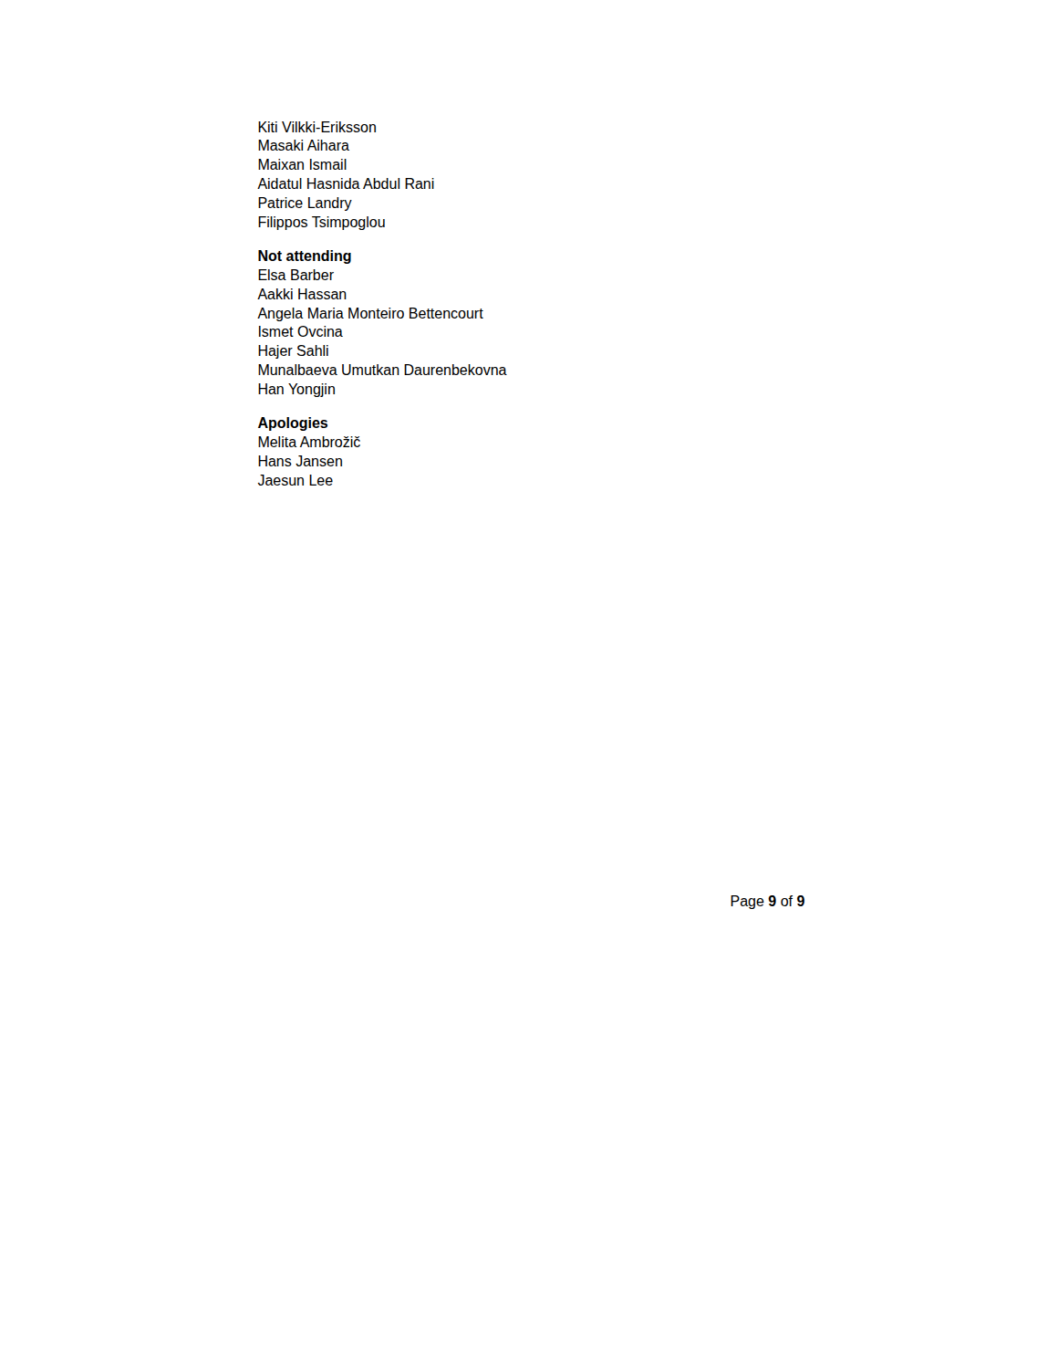Kiti Vilkki-Eriksson
Masaki Aihara
Maixan Ismail
Aidatul Hasnida Abdul Rani
Patrice Landry
Filippos Tsimpoglou
Not attending
Elsa Barber
Aakki Hassan
Angela Maria Monteiro Bettencourt
Ismet Ovcina
Hajer Sahli
Munalbaeva Umutkan Daurenbekovna
Han Yongjin
Apologies
Melita Ambrožič
Hans Jansen
Jaesun Lee
Page 9 of 9